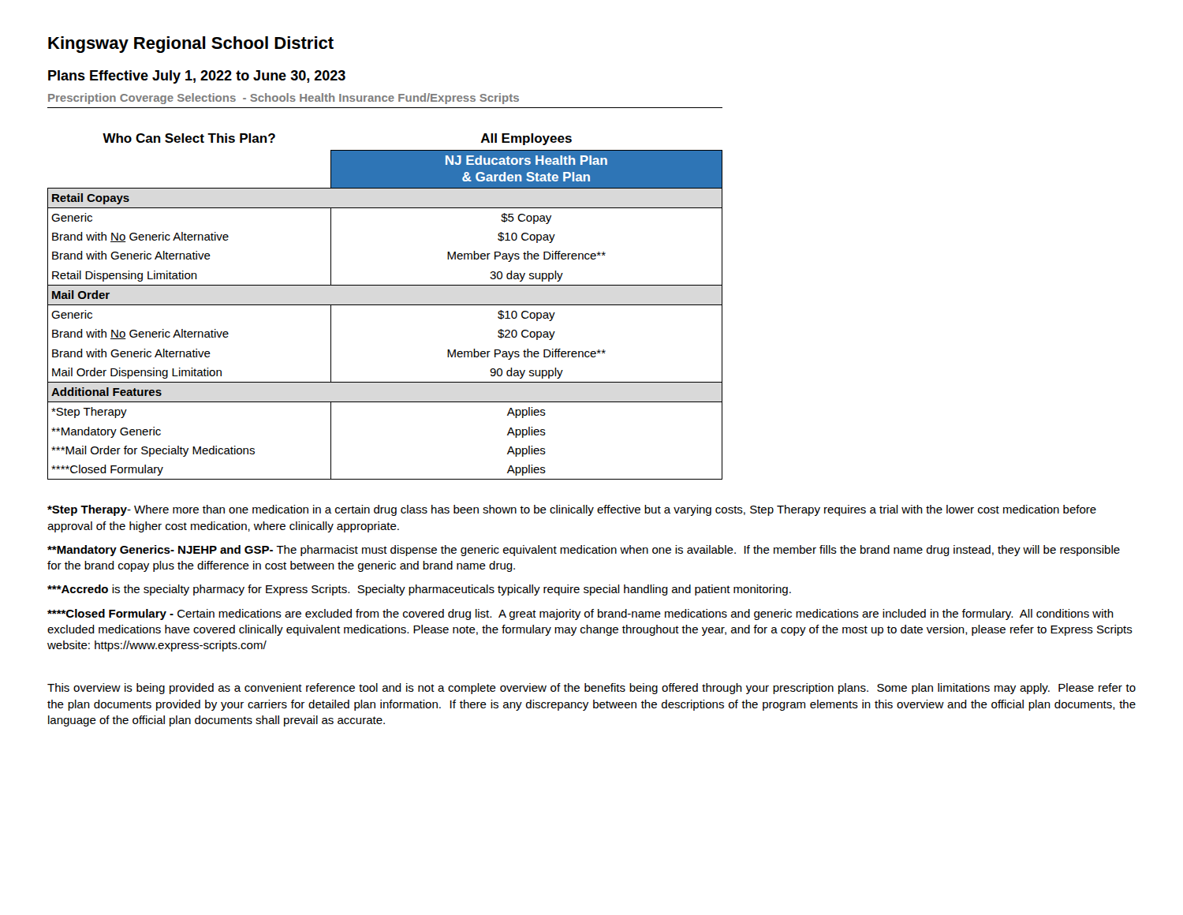Kingsway Regional School District
Plans Effective July 1, 2022 to June 30, 2023
Prescription Coverage Selections - Schools Health Insurance Fund/Express Scripts
| Who Can Select This Plan? | All Employees |
| | NJ Educators Health Plan & Garden State Plan |
| Retail Copays |
| Generic | $5 Copay |
| Brand with No Generic Alternative | $10 Copay |
| Brand with Generic Alternative | Member Pays the Difference** |
| Retail Dispensing Limitation | 30 day supply |
| Mail Order |
| Generic | $10 Copay |
| Brand with No Generic Alternative | $20 Copay |
| Brand with Generic Alternative | Member Pays the Difference** |
| Mail Order Dispensing Limitation | 90 day supply |
| Additional Features |
| *Step Therapy | Applies |
| **Mandatory Generic | Applies |
| ***Mail Order for Specialty Medications | Applies |
| ****Closed Formulary | Applies |
*Step Therapy- Where more than one medication in a certain drug class has been shown to be clinically effective but a varying costs, Step Therapy requires a trial with the lower cost medication before approval of the higher cost medication, where clinically appropriate.
**Mandatory Generics- NJEHP and GSP- The pharmacist must dispense the generic equivalent medication when one is available. If the member fills the brand name drug instead, they will be responsible for the brand copay plus the difference in cost between the generic and brand name drug.
***Accredo is the specialty pharmacy for Express Scripts. Specialty pharmaceuticals typically require special handling and patient monitoring.
****Closed Formulary - Certain medications are excluded from the covered drug list. A great majority of brand-name medications and generic medications are included in the formulary. All conditions with excluded medications have covered clinically equivalent medications. Please note, the formulary may change throughout the year, and for a copy of the most up to date version, please refer to Express Scripts website: https://www.express-scripts.com/
This overview is being provided as a convenient reference tool and is not a complete overview of the benefits being offered through your prescription plans. Some plan limitations may apply. Please refer to the plan documents provided by your carriers for detailed plan information. If there is any discrepancy between the descriptions of the program elements in this overview and the official plan documents, the language of the official plan documents shall prevail as accurate.